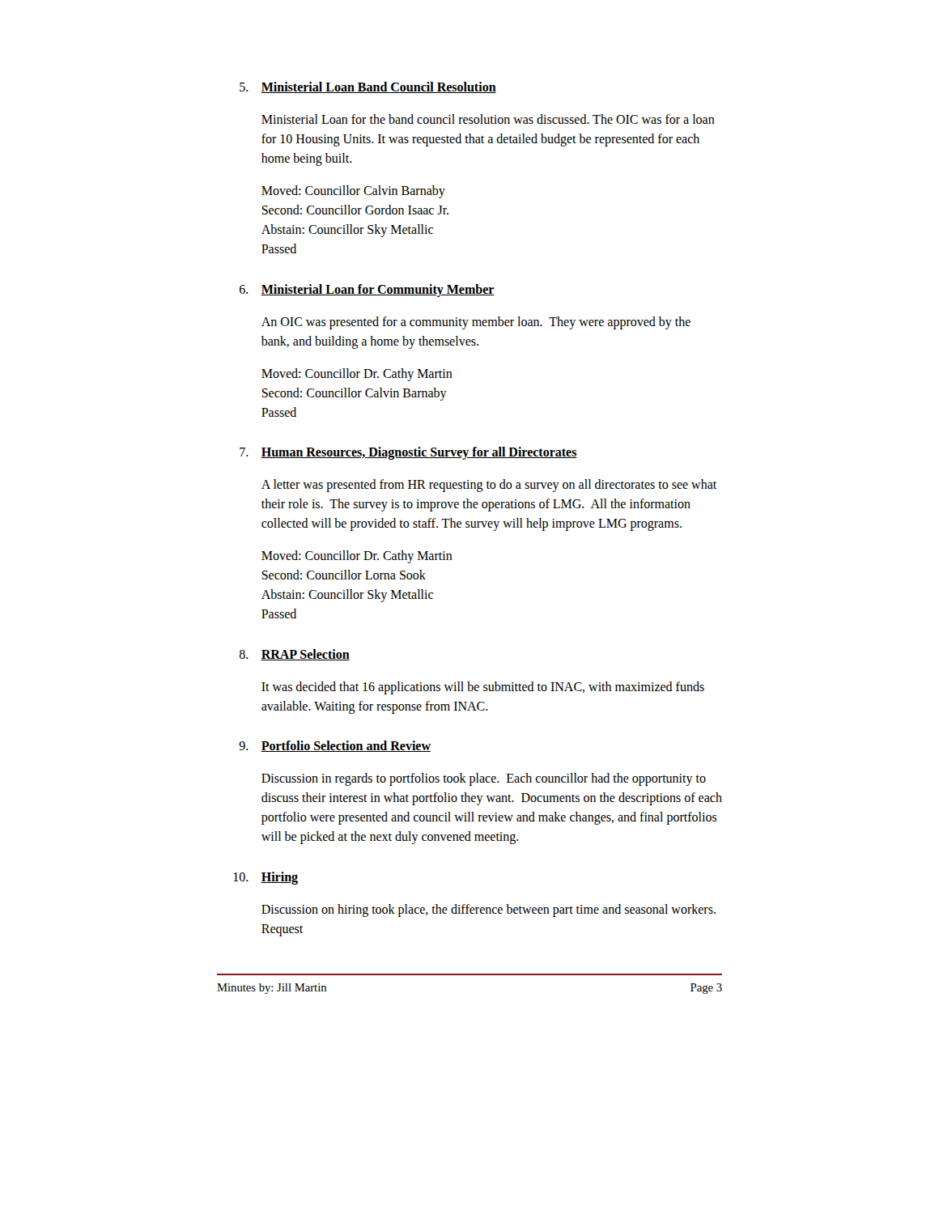Ministerial Loan Band Council Resolution
Ministerial Loan for the band council resolution was discussed. The OIC was for a loan for 10 Housing Units. It was requested that a detailed budget be represented for each home being built.
Moved: Councillor Calvin Barnaby
Second: Councillor Gordon Isaac Jr.
Abstain: Councillor Sky Metallic
Passed
Ministerial Loan for Community Member
An OIC was presented for a community member loan. They were approved by the bank, and building a home by themselves.
Moved: Councillor Dr. Cathy Martin
Second: Councillor Calvin Barnaby
Passed
Human Resources, Diagnostic Survey for all Directorates
A letter was presented from HR requesting to do a survey on all directorates to see what their role is. The survey is to improve the operations of LMG. All the information collected will be provided to staff. The survey will help improve LMG programs.
Moved: Councillor Dr. Cathy Martin
Second: Councillor Lorna Sook
Abstain: Councillor Sky Metallic
Passed
RRAP Selection
It was decided that 16 applications will be submitted to INAC, with maximized funds available. Waiting for response from INAC.
Portfolio Selection and Review
Discussion in regards to portfolios took place. Each councillor had the opportunity to discuss their interest in what portfolio they want. Documents on the descriptions of each portfolio were presented and council will review and make changes, and final portfolios will be picked at the next duly convened meeting.
Hiring
Discussion on hiring took place, the difference between part time and seasonal workers. Request
Minutes by: Jill Martin
Page 3